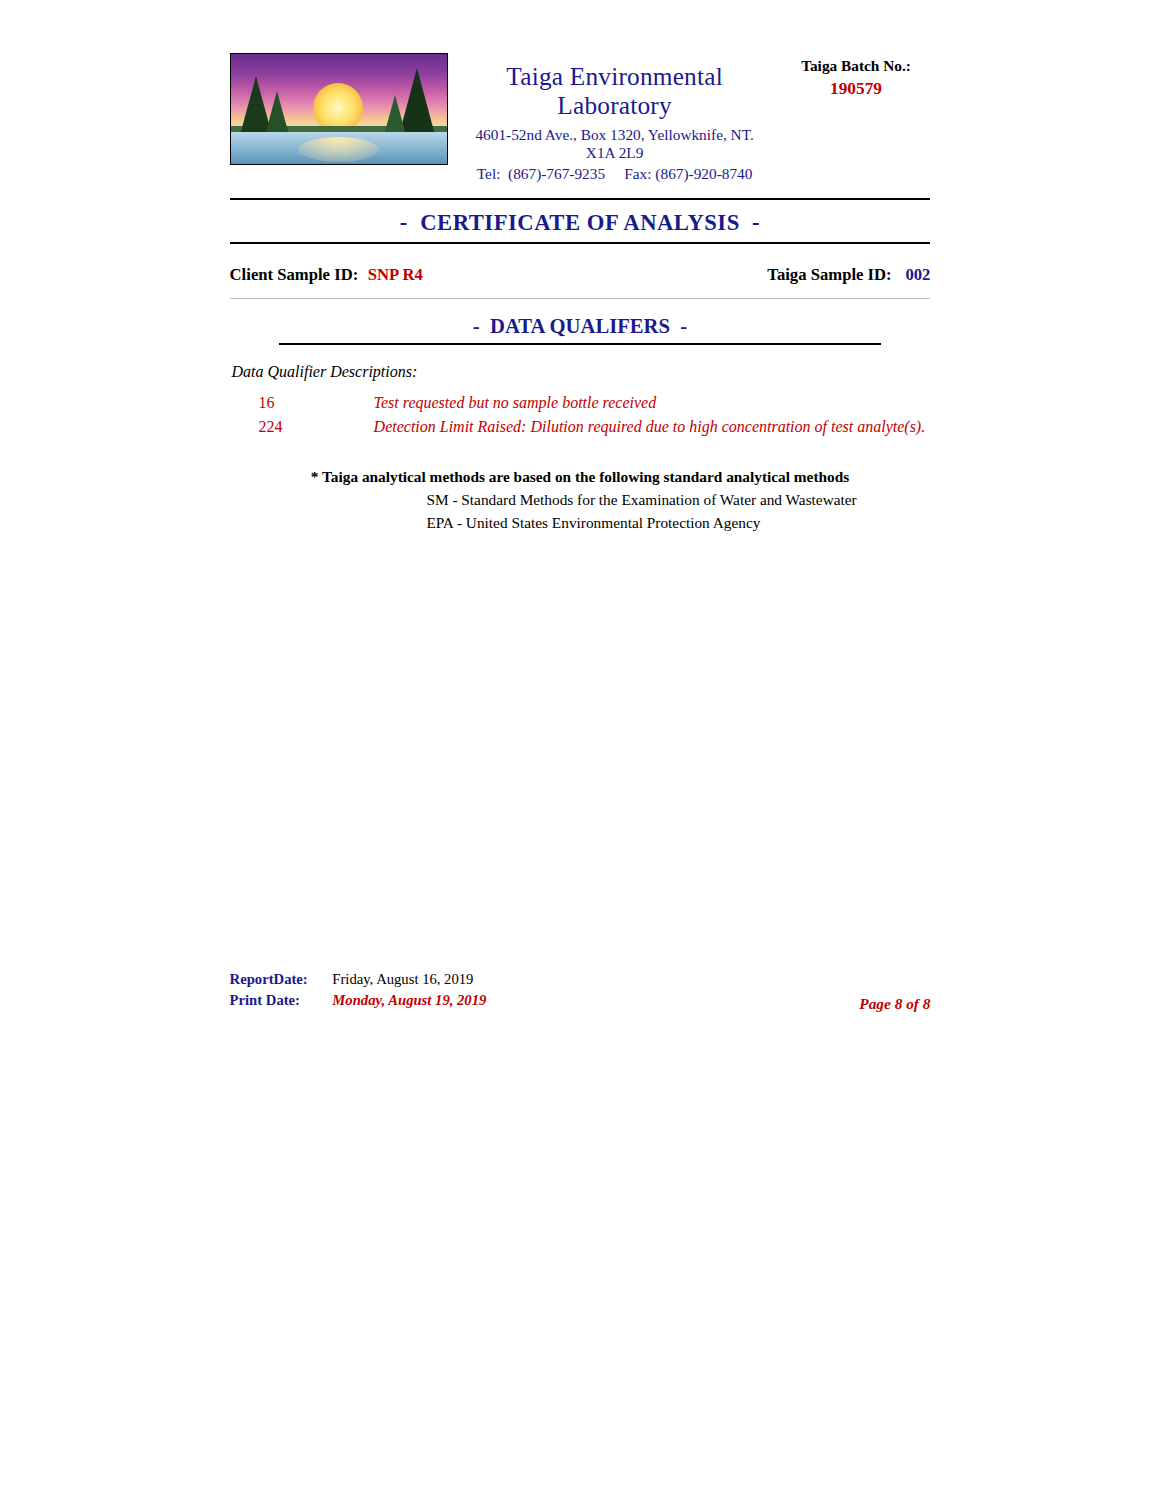Taiga Environmental Laboratory
4601-52nd Ave., Box 1320, Yellowknife, NT. X1A 2L9
Tel: (867)-767-9235 Fax: (867)-920-8740
Taiga Batch No.:
190579
- CERTIFICATE OF ANALYSIS -
Client Sample ID: SNP R4
Taiga Sample ID: 002
- DATA QUALIFERS -
Data Qualifier Descriptions:
| 16 | Test requested but no sample bottle received |
| 224 | Detection Limit Raised: Dilution required due to high concentration of test analyte(s). |
* Taiga analytical methods are based on the following standard analytical methods
SM - Standard Methods for the Examination of Water and Wastewater EPA - United States Environmental Protection Agency
ReportDate: Friday, August 16, 2019
Print Date: Monday, August 19, 2019
Page 8 of 8